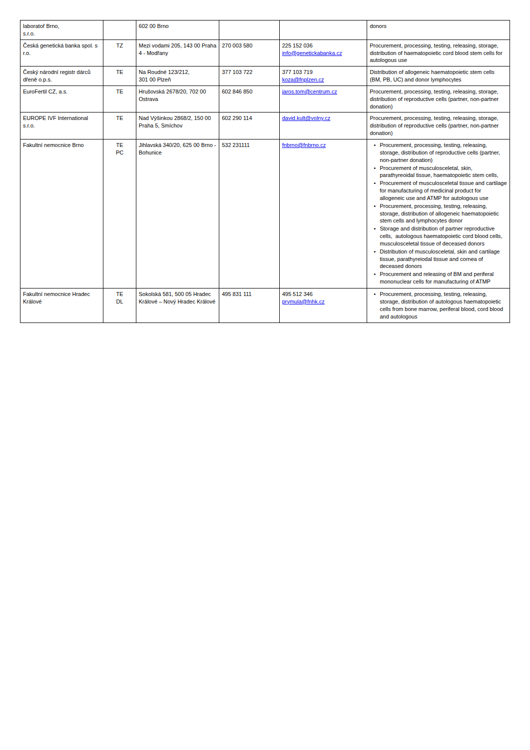| laboratoř Brno, s.r.o. | | 602 00 Brno | | | donors |
| Česká genetická banka spol. s r.o. | TZ | Mezi vodami 205, 143 00 Praha 4 - Modřany | 270 003 580 | 225 152 036 info@genetickabanka.cz | Procurement, processing, testing, releasing, storage, distribution of haematopoietic cord blood stem cells for autologous use |
| Český národní registr dárců dřeně o.p.s. | TE | Na Roudné 123/212, 301 00 Plzeň | 377 103 722 | 377 103 719 koza@fnplzen.cz | Distribution of allogeneic haematopoietic stem cells (BM, PB, UC) and donor lymphocytes |
| EuroFertil CZ, a.s. | TE | Hrušovská 2678/20, 702 00 Ostrava | 602 846 850 | jaros.tom@centrum.cz | Procurement, processing, testing, releasing, storage, distribution of reproductive cells (partner, non-partner donation) |
| EUROPE IVF International s.r.o. | TE | Nad Výšinkou 2868/2, 150 00 Praha 5, Smíchov | 602 290 114 | david.kult@volny.cz | Procurement, processing, testing, releasing, storage, distribution of reproductive cells (partner, non-partner donation) |
| Fakultní nemocnice Brno | TE PC | Jihlavská 340/20, 625 00 Brno - Bohunice | 532 231111 | fnbrno@fnbrno.cz | Procurement, processing, testing, releasing, storage, distribution of reproductive cells (partner, non-partner donation) Procurement of musculosceletal, skin, parathyreoidal tissue, haematopoietic stem cells, Procurement of musculosceletal tissue and cartilage for manufacturing of medicinal product for allogeneic use and ATMP for autologous use Procurement, processing, testing, releasing, storage, distribution of allogeneic haematopoietic stem cells and lymphocytes donor Storage and distribution of partner reproductive cells, autologous haematopoietic cord blood cells, musculosceletal tissue of deceased donors Distribution of musculosceletal, skin and cartilage tissue, parathyreiodal tissue and cornea of deceased donors Procurement and releasing of BM and periferal mononuclear cells for manufacturing of ATMP |
| Fakultní nemocnice Hradec Králové | TE DL | Sokolská 581, 500 05 Hradec Králové – Nový Hradec Králové | 495 831 111 | 495 512 346 prymula@fnhk.cz | Procurement, processing, testing, releasing, storage, distribution of autologous haematopoietic cells from bone marrow, periferal blood, cord blood and autologous |